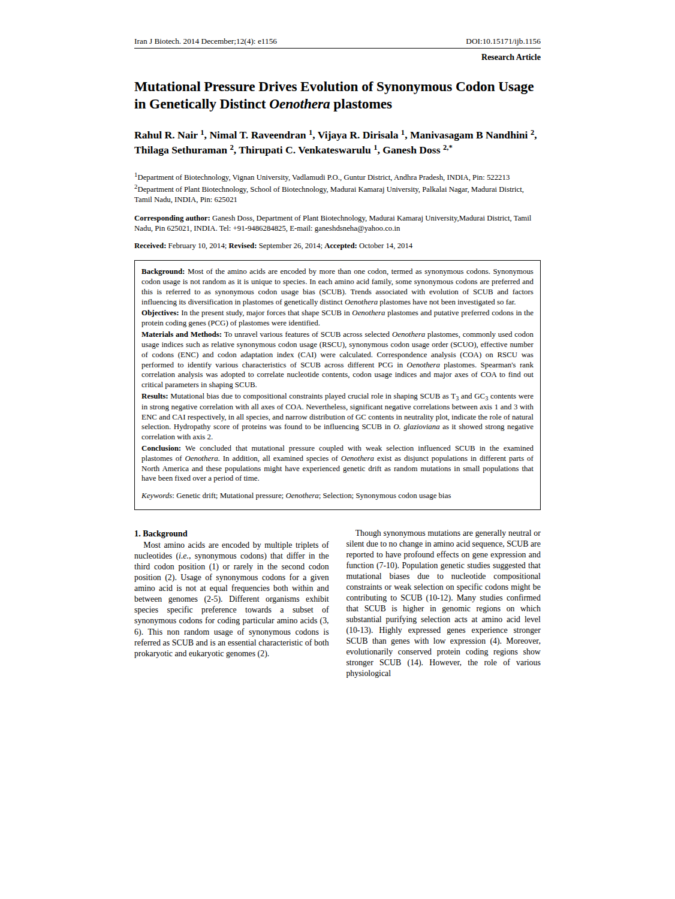Iran J Biotech. 2014 December;12(4): e1156
DOI:10.15171/ijb.1156
Research Article
Mutational Pressure Drives Evolution of Synonymous Codon Usage in Genetically Distinct Oenothera plastomes
Rahul R. Nair 1, Nimal T. Raveendran 1, Vijaya R. Dirisala 1, Manivasagam B Nandhini 2, Thilaga Sethuraman 2, Thirupati C. Venkateswarulu 1, Ganesh Doss 2,*
1Department of Biotechnology, Vignan University, Vadlamudi P.O., Guntur District, Andhra Pradesh, INDIA, Pin: 522213
2Department of Plant Biotechnology, School of Biotechnology, Madurai Kamaraj University, Palkalai Nagar, Madurai District, Tamil Nadu, INDIA, Pin: 625021
Corresponding author: Ganesh Doss, Department of Plant Biotechnology, Madurai Kamaraj University,Madurai District, Tamil Nadu, Pin 625021, INDIA. Tel: +91-9486284825, E-mail: ganeshdsneha@yahoo.co.in
Received: February 10, 2014; Revised: September 26, 2014; Accepted: October 14, 2014
Background: Most of the amino acids are encoded by more than one codon, termed as synonymous codons. Synonymous codon usage is not random as it is unique to species. In each amino acid family, some synonymous codons are preferred and this is referred to as synonymous codon usage bias (SCUB). Trends associated with evolution of SCUB and factors influencing its diversification in plastomes of genetically distinct Oenothera plastomes have not been investigated so far.
Objectives: In the present study, major forces that shape SCUB in Oenothera plastomes and putative preferred codons in the protein coding genes (PCG) of plastomes were identified.
Materials and Methods: To unravel various features of SCUB across selected Oenothera plastomes, commonly used codon usage indices such as relative synonymous codon usage (RSCU), synonymous codon usage order (SCUO), effective number of codons (ENC) and codon adaptation index (CAI) were calculated. Correspondence analysis (COA) on RSCU was performed to identify various characteristics of SCUB across different PCG in Oenothera plastomes. Spearman's rank correlation analysis was adopted to correlate nucleotide contents, codon usage indices and major axes of COA to find out critical parameters in shaping SCUB.
Results: Mutational bias due to compositional constraints played crucial role in shaping SCUB as T3 and GC3 contents were in strong negative correlation with all axes of COA. Nevertheless, significant negative correlations between axis 1 and 3 with ENC and CAI respectively, in all species, and narrow distribution of GC contents in neutrality plot, indicate the role of natural selection. Hydropathy score of proteins was found to be influencing SCUB in O. glazioviana as it showed strong negative correlation with axis 2.
Conclusion: We concluded that mutational pressure coupled with weak selection influenced SCUB in the examined plastomes of Oenothera. In addition, all examined species of Oenothera exist as disjunct populations in different parts of North America and these populations might have experienced genetic drift as random mutations in small populations that have been fixed over a period of time.
Keywords: Genetic drift; Mutational pressure; Oenothera; Selection; Synonymous codon usage bias
1. Background
Most amino acids are encoded by multiple triplets of nucleotides (i.e., synonymous codons) that differ in the third codon position (1) or rarely in the second codon position (2). Usage of synonymous codons for a given amino acid is not at equal frequencies both within and between genomes (2-5). Different organisms exhibit species specific preference towards a subset of synonymous codons for coding particular amino acids (3, 6). This non random usage of synonymous codons is referred as SCUB and is an essential characteristic of both prokaryotic and eukaryotic genomes (2).
Though synonymous mutations are generally neutral or silent due to no change in amino acid sequence, SCUB are reported to have profound effects on gene expression and function (7-10). Population genetic studies suggested that mutational biases due to nucleotide compositional constraints or weak selection on specific codons might be contributing to SCUB (10-12). Many studies confirmed that SCUB is higher in genomic regions on which substantial purifying selection acts at amino acid level (10-13). Highly expressed genes experience stronger SCUB than genes with low expression (4). Moreover, evolutionarily conserved protein coding regions show stronger SCUB (14). However, the role of various physiological